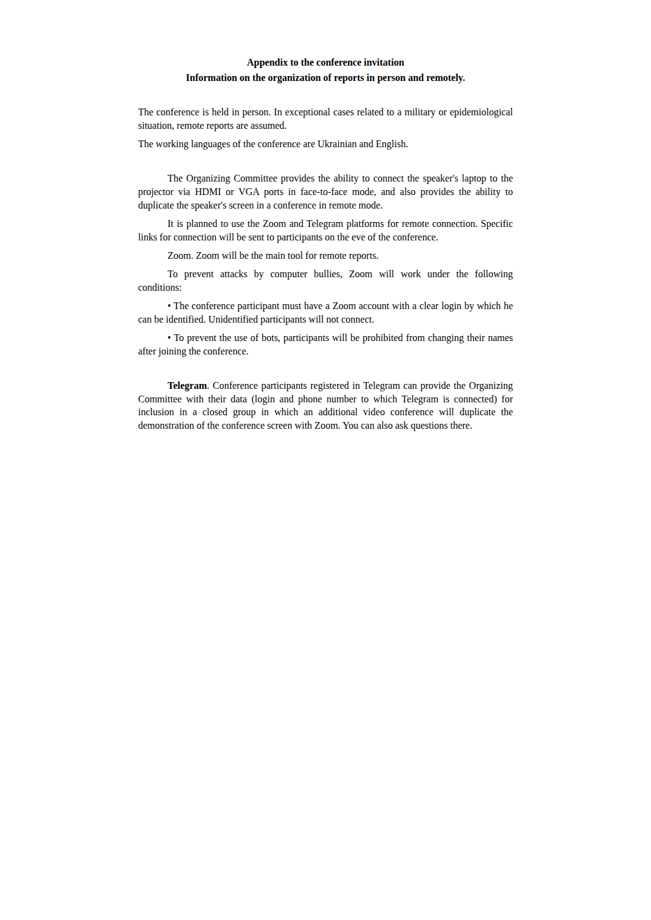Appendix to the conference invitation
Information on the organization of reports in person and remotely.
The conference is held in person. In exceptional cases related to a military or epidemiological situation, remote reports are assumed.
The working languages of the conference are Ukrainian and English.
The Organizing Committee provides the ability to connect the speaker's laptop to the projector via HDMI or VGA ports in face-to-face mode, and also provides the ability to duplicate the speaker's screen in a conference in remote mode.
It is planned to use the Zoom and Telegram platforms for remote connection. Specific links for connection will be sent to participants on the eve of the conference.
Zoom. Zoom will be the main tool for remote reports.
To prevent attacks by computer bullies, Zoom will work under the following conditions:
• The conference participant must have a Zoom account with a clear login by which he can be identified. Unidentified participants will not connect.
• To prevent the use of bots, participants will be prohibited from changing their names after joining the conference.
Telegram. Conference participants registered in Telegram can provide the Organizing Committee with their data (login and phone number to which Telegram is connected) for inclusion in a closed group in which an additional video conference will duplicate the demonstration of the conference screen with Zoom. You can also ask questions there.